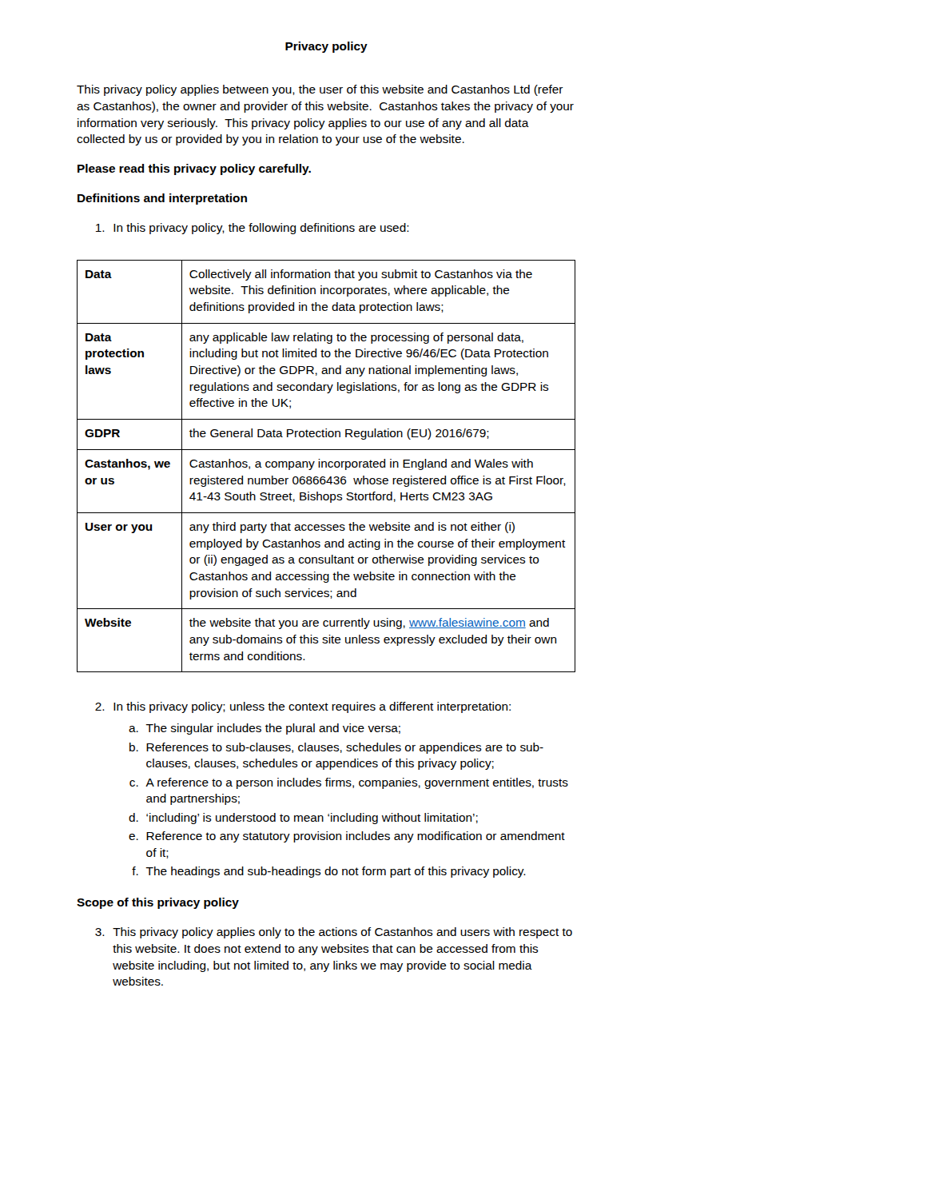Privacy policy
This privacy policy applies between you, the user of this website and Castanhos Ltd (refer as Castanhos), the owner and provider of this website. Castanhos takes the privacy of your information very seriously. This privacy policy applies to our use of any and all data collected by us or provided by you in relation to your use of the website.
Please read this privacy policy carefully.
Definitions and interpretation
In this privacy policy, the following definitions are used:
| Data | Collectively all information that you submit to Castanhos via the website. This definition incorporates, where applicable, the definitions provided in the data protection laws; |
| Data protection laws | any applicable law relating to the processing of personal data, including but not limited to the Directive 96/46/EC (Data Protection Directive) or the GDPR, and any national implementing laws, regulations and secondary legislations, for as long as the GDPR is effective in the UK; |
| GDPR | the General Data Protection Regulation (EU) 2016/679; |
| Castanhos, we or us | Castanhos, a company incorporated in England and Wales with registered number 06866436 whose registered office is at First Floor, 41-43 South Street, Bishops Stortford, Herts CM23 3AG |
| User or you | any third party that accesses the website and is not either (i) employed by Castanhos and acting in the course of their employment or (ii) engaged as a consultant or otherwise providing services to Castanhos and accessing the website in connection with the provision of such services; and |
| Website | the website that you are currently using, www.falesiawine.com and any sub-domains of this site unless expressly excluded by their own terms and conditions. |
In this privacy policy; unless the context requires a different interpretation:
The singular includes the plural and vice versa;
References to sub-clauses, clauses, schedules or appendices are to sub-clauses, clauses, schedules or appendices of this privacy policy;
A reference to a person includes firms, companies, government entitles, trusts and partnerships;
‘including’ is understood to mean ‘including without limitation’;
Reference to any statutory provision includes any modification or amendment of it;
The headings and sub-headings do not form part of this privacy policy.
Scope of this privacy policy
This privacy policy applies only to the actions of Castanhos and users with respect to this website. It does not extend to any websites that can be accessed from this website including, but not limited to, any links we may provide to social media websites.